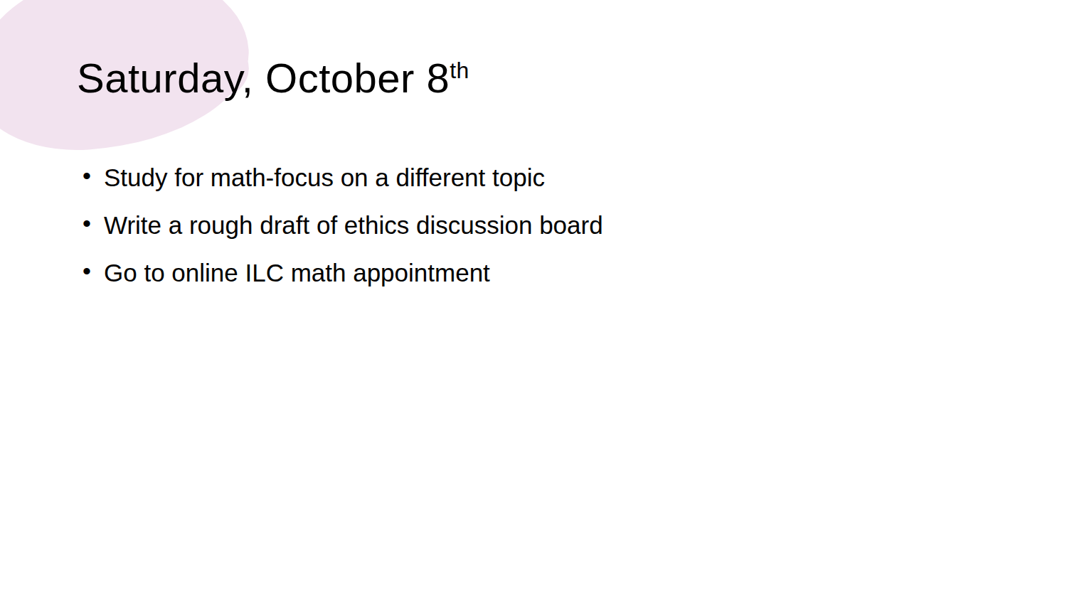Saturday, October 8th
Study for math-focus on a different topic
Write a rough draft of ethics discussion board
Go to online ILC math appointment